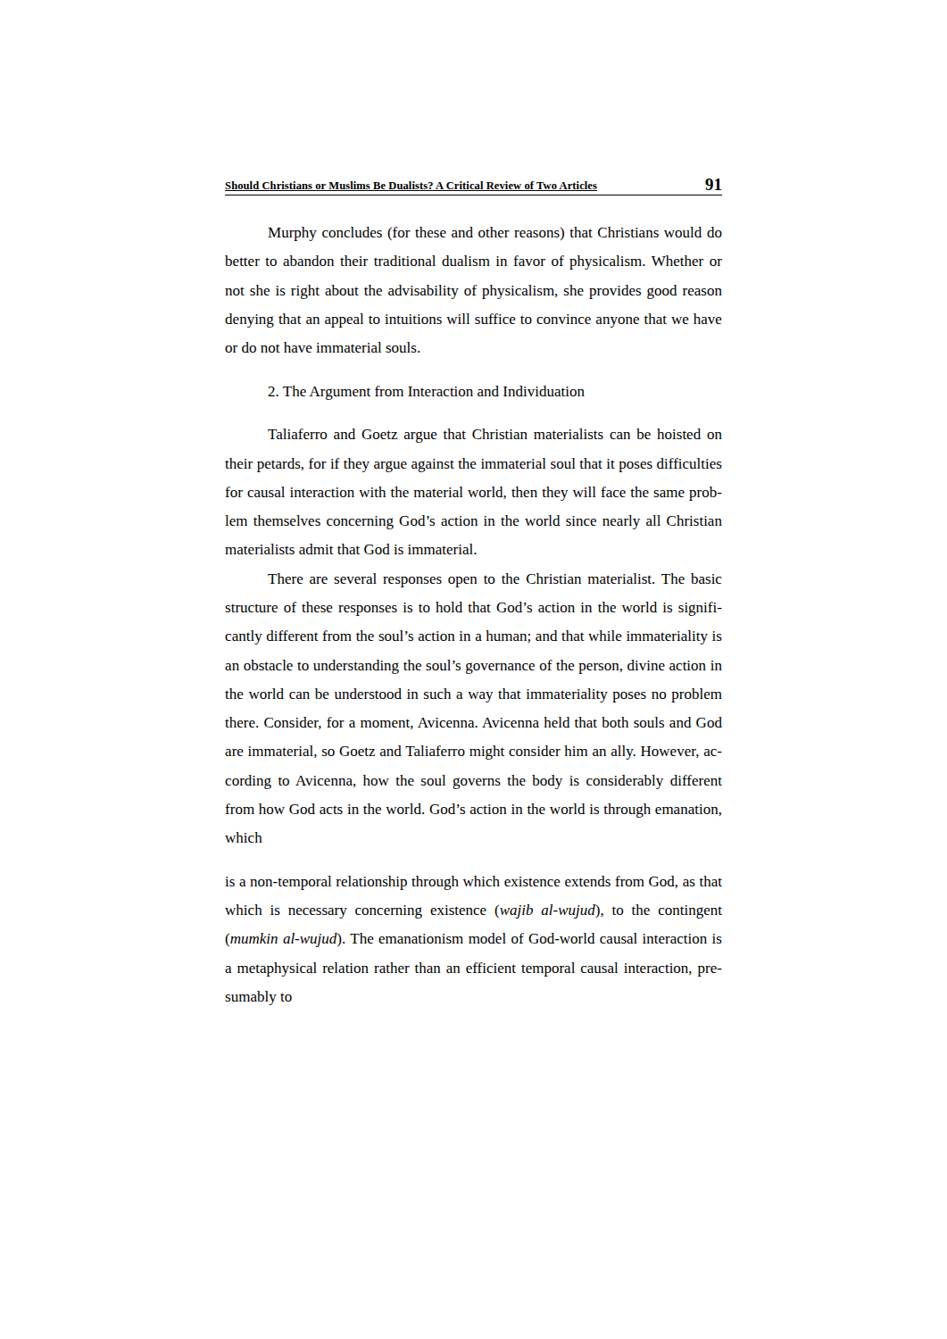Should Christians or Muslims Be Dualists? A Critical Review of Two Articles 91
Murphy concludes (for these and other reasons) that Christians would do better to abandon their traditional dualism in favor of physicalism. Whether or not she is right about the advisability of physicalism, she provides good reason denying that an appeal to intuitions will suffice to convince anyone that we have or do not have immaterial souls.
2. The Argument from Interaction and Individuation
Taliaferro and Goetz argue that Christian materialists can be hoisted on their petards, for if they argue against the immaterial soul that it poses difficulties for causal interaction with the material world, then they will face the same problem themselves concerning God’s action in the world since nearly all Christian materialists admit that God is immaterial.
There are several responses open to the Christian materialist. The basic structure of these responses is to hold that God’s action in the world is significantly different from the soul’s action in a human; and that while immateriality is an obstacle to understanding the soul’s governance of the person, divine action in the world can be understood in such a way that immateriality poses no problem there. Consider, for a moment, Avicenna. Avicenna held that both souls and God are immaterial, so Goetz and Taliaferro might consider him an ally. However, according to Avicenna, how the soul governs the body is considerably different from how God acts in the world. God’s action in the world is through emanation, which
is a non-temporal relationship through which existence extends from God, as that which is necessary concerning existence (wajib al-wujud), to the contingent (mumkin al-wujud). The emanationism model of God-world causal interaction is a metaphysical relation rather than an efficient temporal causal interaction, presumably to